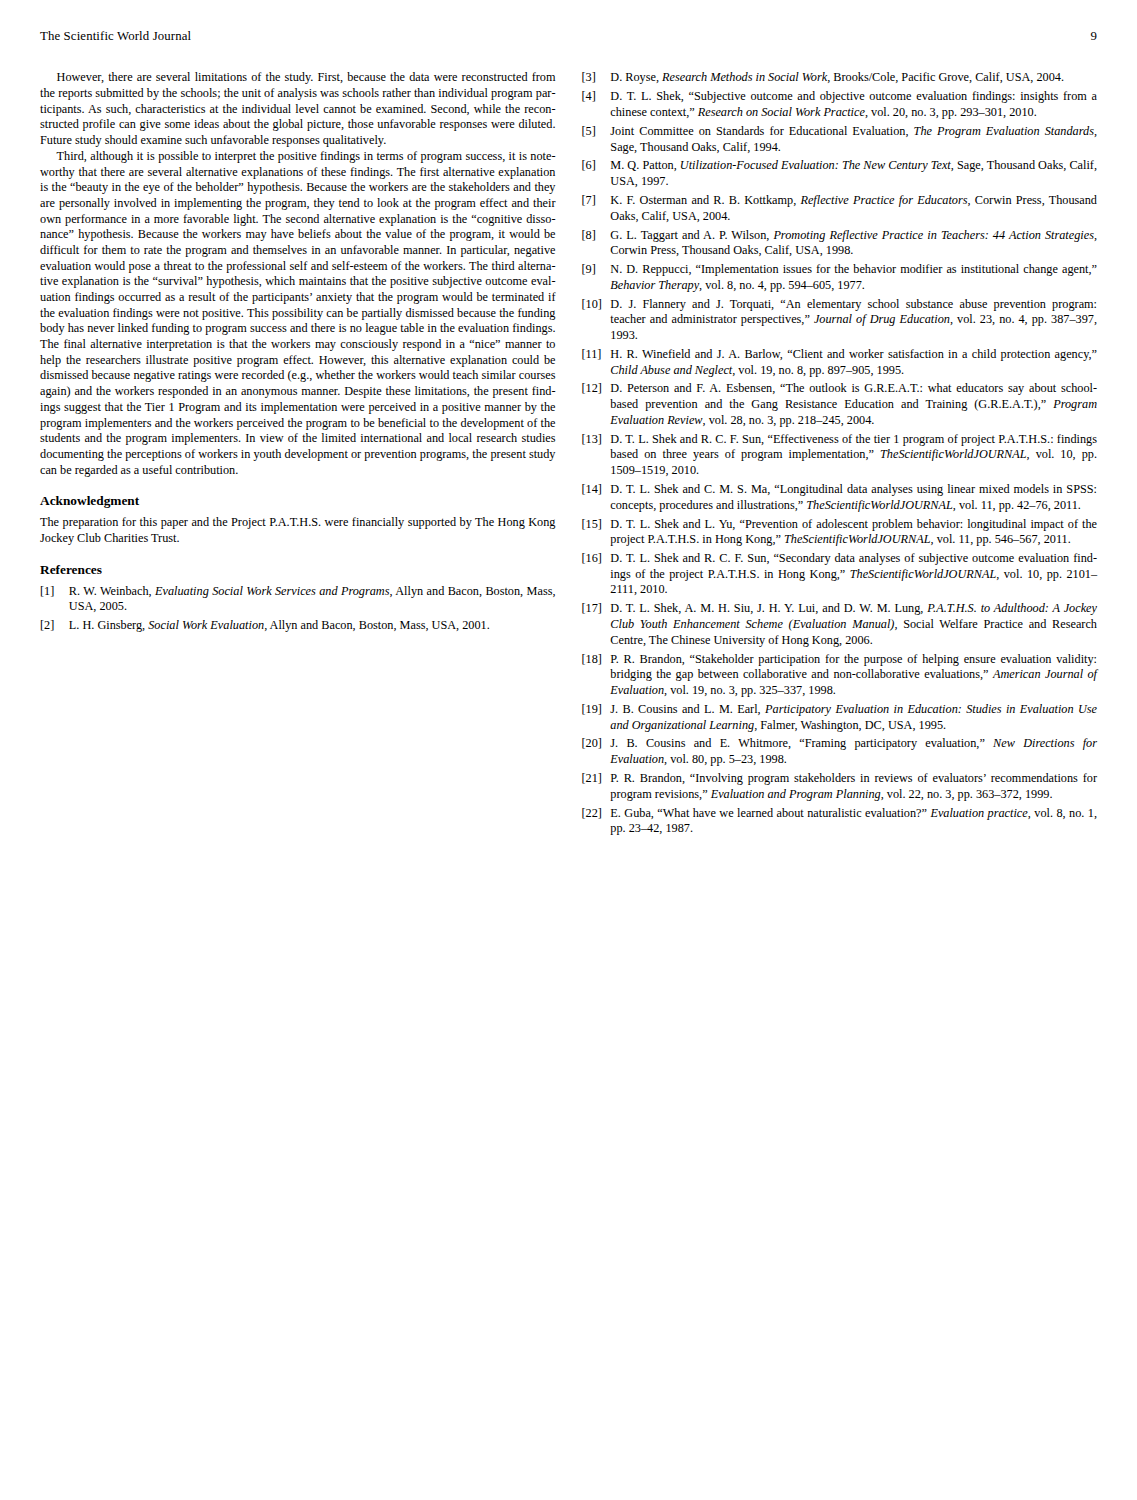The Scientific World Journal
9
However, there are several limitations of the study. First, because the data were reconstructed from the reports submitted by the schools; the unit of analysis was schools rather than individual program participants. As such, characteristics at the individual level cannot be examined. Second, while the reconstructed profile can give some ideas about the global picture, those unfavorable responses were diluted. Future study should examine such unfavorable responses qualitatively.
Third, although it is possible to interpret the positive findings in terms of program success, it is noteworthy that there are several alternative explanations of these findings. The first alternative explanation is the “beauty in the eye of the beholder” hypothesis. Because the workers are the stakeholders and they are personally involved in implementing the program, they tend to look at the program effect and their own performance in a more favorable light. The second alternative explanation is the “cognitive dissonance” hypothesis. Because the workers may have beliefs about the value of the program, it would be difficult for them to rate the program and themselves in an unfavorable manner. In particular, negative evaluation would pose a threat to the professional self and self-esteem of the workers. The third alternative explanation is the “survival” hypothesis, which maintains that the positive subjective outcome evaluation findings occurred as a result of the participants’ anxiety that the program would be terminated if the evaluation findings were not positive. This possibility can be partially dismissed because the funding body has never linked funding to program success and there is no league table in the evaluation findings. The final alternative interpretation is that the workers may consciously respond in a “nice” manner to help the researchers illustrate positive program effect. However, this alternative explanation could be dismissed because negative ratings were recorded (e.g., whether the workers would teach similar courses again) and the workers responded in an anonymous manner. Despite these limitations, the present findings suggest that the Tier 1 Program and its implementation were perceived in a positive manner by the program implementers and the workers perceived the program to be beneficial to the development of the students and the program implementers. In view of the limited international and local research studies documenting the perceptions of workers in youth development or prevention programs, the present study can be regarded as a useful contribution.
Acknowledgment
The preparation for this paper and the Project P.A.T.H.S. were financially supported by The Hong Kong Jockey Club Charities Trust.
References
[1] R. W. Weinbach, Evaluating Social Work Services and Programs, Allyn and Bacon, Boston, Mass, USA, 2005.
[2] L. H. Ginsberg, Social Work Evaluation, Allyn and Bacon, Boston, Mass, USA, 2001.
[3] D. Royse, Research Methods in Social Work, Brooks/Cole, Pacific Grove, Calif, USA, 2004.
[4] D. T. L. Shek, “Subjective outcome and objective outcome evaluation findings: insights from a chinese context,” Research on Social Work Practice, vol. 20, no. 3, pp. 293–301, 2010.
[5] Joint Committee on Standards for Educational Evaluation, The Program Evaluation Standards, Sage, Thousand Oaks, Calif, 1994.
[6] M. Q. Patton, Utilization-Focused Evaluation: The New Century Text, Sage, Thousand Oaks, Calif, USA, 1997.
[7] K. F. Osterman and R. B. Kottkamp, Reflective Practice for Educators, Corwin Press, Thousand Oaks, Calif, USA, 2004.
[8] G. L. Taggart and A. P. Wilson, Promoting Reflective Practice in Teachers: 44 Action Strategies, Corwin Press, Thousand Oaks, Calif, USA, 1998.
[9] N. D. Reppucci, “Implementation issues for the behavior modifier as institutional change agent,” Behavior Therapy, vol. 8, no. 4, pp. 594–605, 1977.
[10] D. J. Flannery and J. Torquati, “An elementary school substance abuse prevention program: teacher and administrator perspectives,” Journal of Drug Education, vol. 23, no. 4, pp. 387–397, 1993.
[11] H. R. Winefield and J. A. Barlow, “Client and worker satisfaction in a child protection agency,” Child Abuse and Neglect, vol. 19, no. 8, pp. 897–905, 1995.
[12] D. Peterson and F. A. Esbensen, “The outlook is G.R.E.A.T.: what educators say about school-based prevention and the Gang Resistance Education and Training (G.R.E.A.T.),” Program Evaluation Review, vol. 28, no. 3, pp. 218–245, 2004.
[13] D. T. L. Shek and R. C. F. Sun, “Effectiveness of the tier 1 program of project P.A.T.H.S.: findings based on three years of program implementation,” TheScientificWorldJOURNAL, vol. 10, pp. 1509–1519, 2010.
[14] D. T. L. Shek and C. M. S. Ma, “Longitudinal data analyses using linear mixed models in SPSS: concepts, procedures and illustrations,” TheScientificWorldJOURNAL, vol. 11, pp. 42–76, 2011.
[15] D. T. L. Shek and L. Yu, “Prevention of adolescent problem behavior: longitudinal impact of the project P.A.T.H.S. in Hong Kong,” TheScientificWorldJOURNAL, vol. 11, pp. 546–567, 2011.
[16] D. T. L. Shek and R. C. F. Sun, “Secondary data analyses of subjective outcome evaluation findings of the project P.A.T.H.S. in Hong Kong,” TheScientificWorldJOURNAL, vol. 10, pp. 2101–2111, 2010.
[17] D. T. L. Shek, A. M. H. Siu, J. H. Y. Lui, and D. W. M. Lung, P.A.T.H.S. to Adulthood: A Jockey Club Youth Enhancement Scheme (Evaluation Manual), Social Welfare Practice and Research Centre, The Chinese University of Hong Kong, 2006.
[18] P. R. Brandon, “Stakeholder participation for the purpose of helping ensure evaluation validity: bridging the gap between collaborative and non-collaborative evaluations,” American Journal of Evaluation, vol. 19, no. 3, pp. 325–337, 1998.
[19] J. B. Cousins and L. M. Earl, Participatory Evaluation in Education: Studies in Evaluation Use and Organizational Learning, Falmer, Washington, DC, USA, 1995.
[20] J. B. Cousins and E. Whitmore, “Framing participatory evaluation,” New Directions for Evaluation, vol. 80, pp. 5–23, 1998.
[21] P. R. Brandon, “Involving program stakeholders in reviews of evaluators’ recommendations for program revisions,” Evaluation and Program Planning, vol. 22, no. 3, pp. 363–372, 1999.
[22] E. Guba, “What have we learned about naturalistic evaluation?” Evaluation practice, vol. 8, no. 1, pp. 23–42, 1987.